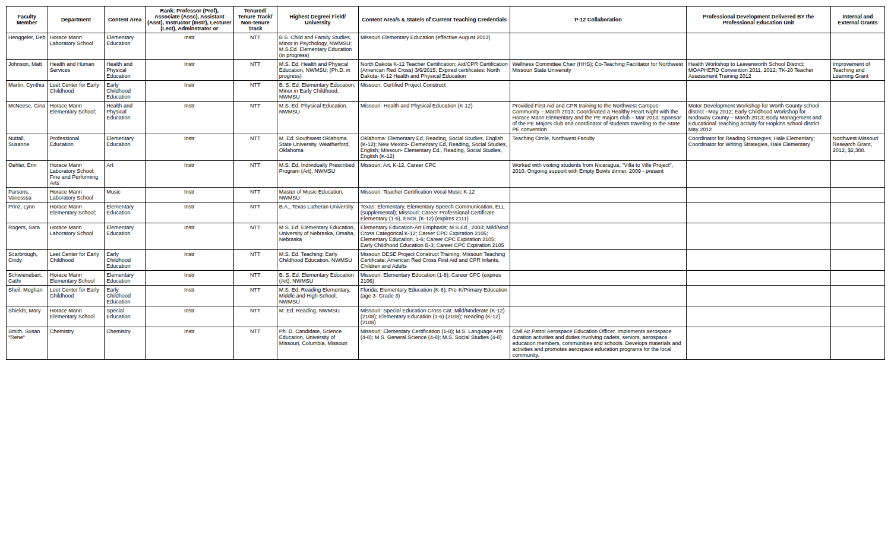| Faculty Member | Department | Content Area | Rank: Professor (Prof), Associate (Assc), Assistant (Asst), Instructor (Instr), Lecturer (Lect), Adminstrator or | Tenured/ Tenure Track/ Non-tenure Track | Highest Degree/ Field/ University | Content Area/s & State/s of Current Teaching Credentials | P-12 Collaboration | Professional Development Delivered BY the Professional Education Unit | Internal and External Grants |
| --- | --- | --- | --- | --- | --- | --- | --- | --- | --- |
| Henggeler, Deb | Horace Mann Laboratory School | Elementary Education | Instr | NTT | B.S. Child and Family Studies, Minor in Psychology, NWMSU; M.S.Ed. Elementary Education (in progress) | Missouri Elementary Education (effective August 2013) | | | |
| Johnson, Matt | Health and Human Services | Health and Physical Education | Instr | NTT | M.S. Ed. Health and Physical Education, NWMSU; (Ph.D. in progress) | North Dakota K-12 Teacher Certification; Aid/CPR Certification (American Red Cross) 3/6/2015; Expired certificates: North Dakota- K-12 Health and Physical Education | Wellness Committee Chair (HHS); Co-Teaching Facilitator for Northwest Missouri State University | Health Workshop to Leavenworth School District; MOAPHERD Convention 2011, 2012; TK-20 Teacher Assessment Training 2012 | Improvement of Teaching and Learning Grant |
| Martin, Cynthia | Leet Center for Early Childhood | Early Childhood Education | Instr | NTT | B. S. Ed. Elementary Education, Minor in Early Childhood, NWMSU | Missouri; Certified Project Construct | | | |
| McNeese, Gina | Horace Mann Elementary School; | Health and Physical Education | Instr | NTT | M.S. Ed. Physical Education, NWMSU | Missouri- Health and Physical Education (K-12) | Provided First Aid and CPR training to the Northwest Campus Community – March 2013; Coordinated a Healthy Heart Night with the Horace Mann Elementary and the PE majors club – Mar 2013; Sponsor of the PE Majors club and coordinator of students traveling to the State PE convention | Motor Development Workshop for Worth County school district –May 2012; Early Childhood Workshop for Nodaway County – March 2013; Body Management and Educational Teaching activity for Hopkins school district May 2012 | |
| Nuttall, Susanne | Professional Education | Elementary Education | Instr | NTT | M. Ed. Southwest Oklahoma State University, Weatherford, Oklahoma | Oklahoma: Elementary Ed, Reading, Social Studies, English (K-12); New Mexico- Elementary Ed, Reading, Social Studies, English; Missouri- Elementary Ed., Reading, Social Studies, English (K-12) | Teaching Circle, Northwest Faculty | Coordinator for Reading Strategies, Hale Elementary; Coordinator for Writing Strategies, Hale Elementary | Northwest Missouri Research Grant, 2012, $2,300. |
| Oehler, Erin | Horace Mann Laboratory School; Fine and Performing Arts | Art | Instr | NTT | M.S. Ed, Individually Prescribed Program (Art), NWMSU | Missouri: Art, K-12, Career CPC | Worked with visiting students from Nicaragua, "Villa to Ville Project", 2010; Ongoing support with Empty Bowls dinner, 2009 - present | | |
| Parsons, Vanesssa | Horace Mann Laboratory School | Music | Instr | NTT | Master of Music Education, NWMSU | Missouri: Teacher Certification Vocal Music K-12 | | | |
| Prinz, Lynn | Horace Mann Elementary School; | Elementary Education | Instr | NTT | B.A., Texas Lutheran University | Texas: Elementary, Elementary Speech Communication, ELL (supplemental); Missouri: Career Professional Certificate Elementary (1-6), ESOL (K-12) (expires 2111) | | | |
| Rogers, Sara | Horace Mann Laboratory School | Elementary Education | Instr | NTT | M.S. Ed. Elementary Education, University of Nebraska, Omaha, Nebraska | Elementary Education-Art Emphasis; M.S.Ed., 2003; Mild/Mod Cross Categorical K-12; Career CPC Expiration 2105; Elementary Education, 1-6; Career CPC Expiration 2105; Early Childhood Education B-3; Career CPC Expiration 2105 | | | |
| Scarbrough, Cindy | Leet Center for Early Childhood | Early Childhood Education | Instr | NTT | M.S. Ed. Teaching: Early Childhood Education, NWMSU | Missouri DESE Project Construct Training; Missouri Teaching Certificate; American Red Cross First Aid and CPR Infants, Children and Adults | | | |
| Schwienebart, Cathi | Horace Mann Elementary School | Elementary Education | Instr | NTT | B. S. Ed. Elementary Education (Art), NWMSU | Missouri: Elementary Education (1-8); Career CPC (expires 2106) | | | |
| Sheil, Meghan | Leet Center for Early Childhood | Early Childhood Education | Instr | NTT | M.S. Ed. Reading Elementary, Middle and High School, NWMSU | Florida: Elementary Education (K-6); Pre-K/Primary Education (age 3- Grade 3) | | | |
| Shields, Mary | Horace Mann Elementary School | Special Education | Instr | NTT | M. Ed. Reading, NWMSU | Missouri: Special Education Cross Cat. Mild/Moderate (K-12) (2108); Elementary Education (1-6) (2108); Reading (K-12) (2108) | | | |
| Smith, Susan "Rene" | Chemistry | Chemistry | Instr | NTT | Ph. D. Candidate, Science Education, University of Missouri, Columbia, Missouri | Missouri: Elementary Certification (1-8); M.S. Language Arts (4-8); M.S. General Science (4-8); M.S. Social Studies (4-8) | Civil Air Patrol Aerospace Education Officer. Implements aerospace duration activities and duties involving cadets, seniors, aerospace education members, communities and schools. Develops materials and activities and promotes aerospace education programs for the local community. | | |